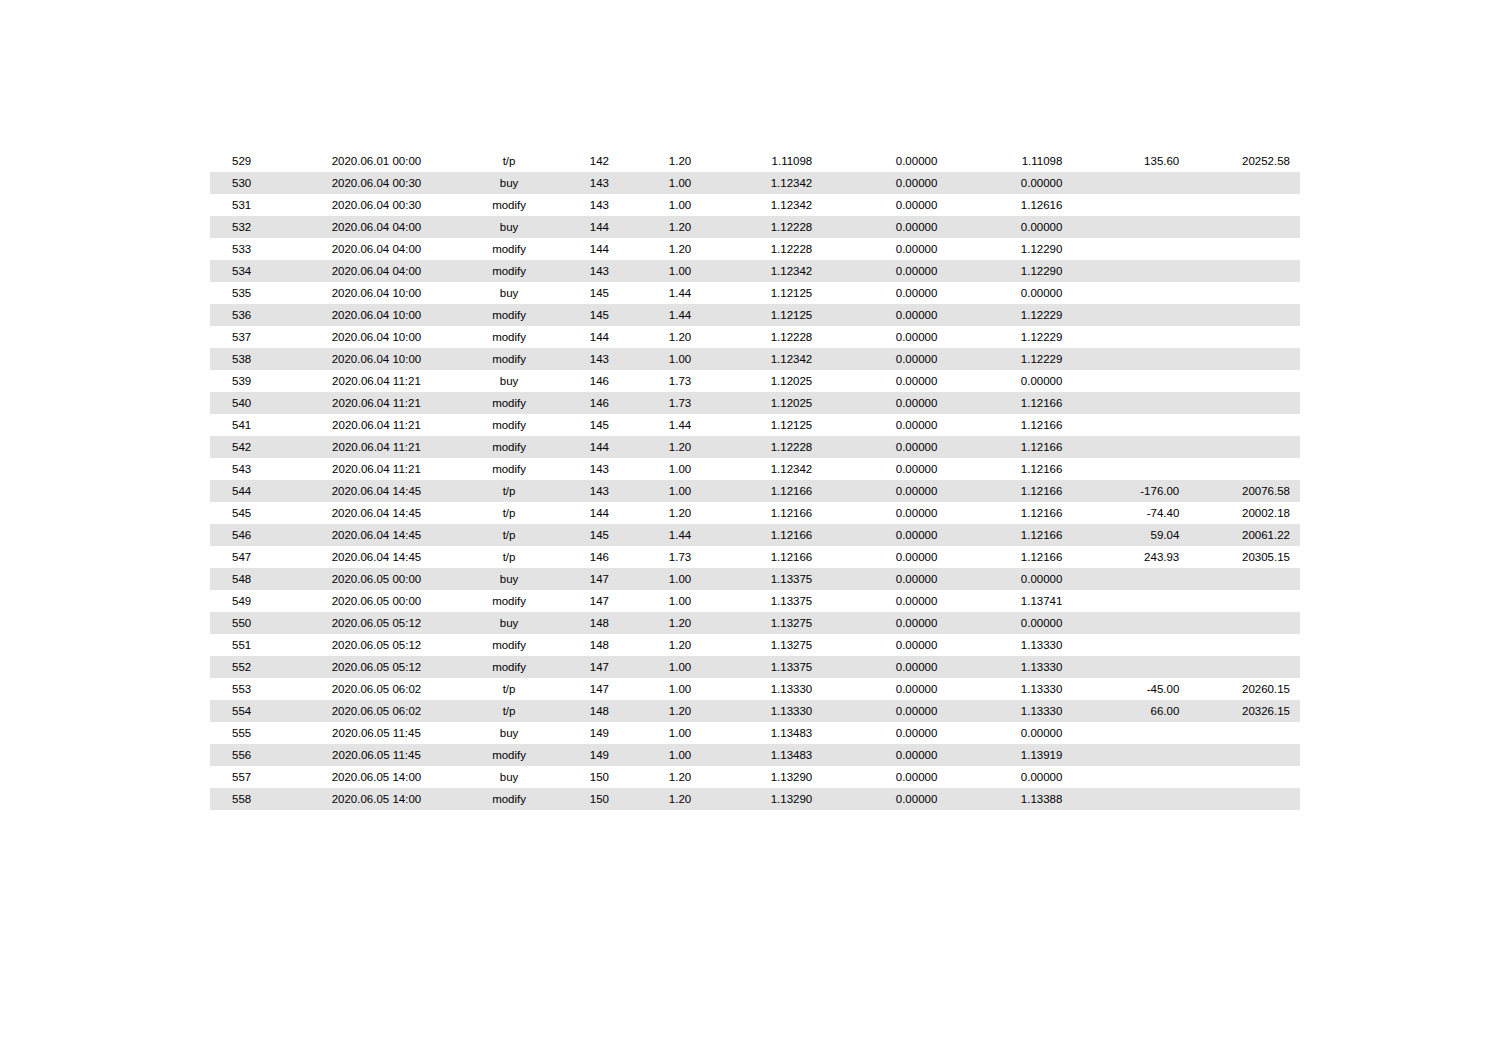| 529 | 2020.06.01 00:00 | t/p | 142 | 1.20 | 1.11098 | 0.00000 | 1.11098 | 135.60 | 20252.58 |
| 530 | 2020.06.04 00:30 | buy | 143 | 1.00 | 1.12342 | 0.00000 | 0.00000 | | |
| 531 | 2020.06.04 00:30 | modify | 143 | 1.00 | 1.12342 | 0.00000 | 1.12616 | | |
| 532 | 2020.06.04 04:00 | buy | 144 | 1.20 | 1.12228 | 0.00000 | 0.00000 | | |
| 533 | 2020.06.04 04:00 | modify | 144 | 1.20 | 1.12228 | 0.00000 | 1.12290 | | |
| 534 | 2020.06.04 04:00 | modify | 143 | 1.00 | 1.12342 | 0.00000 | 1.12290 | | |
| 535 | 2020.06.04 10:00 | buy | 145 | 1.44 | 1.12125 | 0.00000 | 0.00000 | | |
| 536 | 2020.06.04 10:00 | modify | 145 | 1.44 | 1.12125 | 0.00000 | 1.12229 | | |
| 537 | 2020.06.04 10:00 | modify | 144 | 1.20 | 1.12228 | 0.00000 | 1.12229 | | |
| 538 | 2020.06.04 10:00 | modify | 143 | 1.00 | 1.12342 | 0.00000 | 1.12229 | | |
| 539 | 2020.06.04 11:21 | buy | 146 | 1.73 | 1.12025 | 0.00000 | 0.00000 | | |
| 540 | 2020.06.04 11:21 | modify | 146 | 1.73 | 1.12025 | 0.00000 | 1.12166 | | |
| 541 | 2020.06.04 11:21 | modify | 145 | 1.44 | 1.12125 | 0.00000 | 1.12166 | | |
| 542 | 2020.06.04 11:21 | modify | 144 | 1.20 | 1.12228 | 0.00000 | 1.12166 | | |
| 543 | 2020.06.04 11:21 | modify | 143 | 1.00 | 1.12342 | 0.00000 | 1.12166 | | |
| 544 | 2020.06.04 14:45 | t/p | 143 | 1.00 | 1.12166 | 0.00000 | 1.12166 | -176.00 | 20076.58 |
| 545 | 2020.06.04 14:45 | t/p | 144 | 1.20 | 1.12166 | 0.00000 | 1.12166 | -74.40 | 20002.18 |
| 546 | 2020.06.04 14:45 | t/p | 145 | 1.44 | 1.12166 | 0.00000 | 1.12166 | 59.04 | 20061.22 |
| 547 | 2020.06.04 14:45 | t/p | 146 | 1.73 | 1.12166 | 0.00000 | 1.12166 | 243.93 | 20305.15 |
| 548 | 2020.06.05 00:00 | buy | 147 | 1.00 | 1.13375 | 0.00000 | 0.00000 | | |
| 549 | 2020.06.05 00:00 | modify | 147 | 1.00 | 1.13375 | 0.00000 | 1.13741 | | |
| 550 | 2020.06.05 05:12 | buy | 148 | 1.20 | 1.13275 | 0.00000 | 0.00000 | | |
| 551 | 2020.06.05 05:12 | modify | 148 | 1.20 | 1.13275 | 0.00000 | 1.13330 | | |
| 552 | 2020.06.05 05:12 | modify | 147 | 1.00 | 1.13375 | 0.00000 | 1.13330 | | |
| 553 | 2020.06.05 06:02 | t/p | 147 | 1.00 | 1.13330 | 0.00000 | 1.13330 | -45.00 | 20260.15 |
| 554 | 2020.06.05 06:02 | t/p | 148 | 1.20 | 1.13330 | 0.00000 | 1.13330 | 66.00 | 20326.15 |
| 555 | 2020.06.05 11:45 | buy | 149 | 1.00 | 1.13483 | 0.00000 | 0.00000 | | |
| 556 | 2020.06.05 11:45 | modify | 149 | 1.00 | 1.13483 | 0.00000 | 1.13919 | | |
| 557 | 2020.06.05 14:00 | buy | 150 | 1.20 | 1.13290 | 0.00000 | 0.00000 | | |
| 558 | 2020.06.05 14:00 | modify | 150 | 1.20 | 1.13290 | 0.00000 | 1.13388 | | |